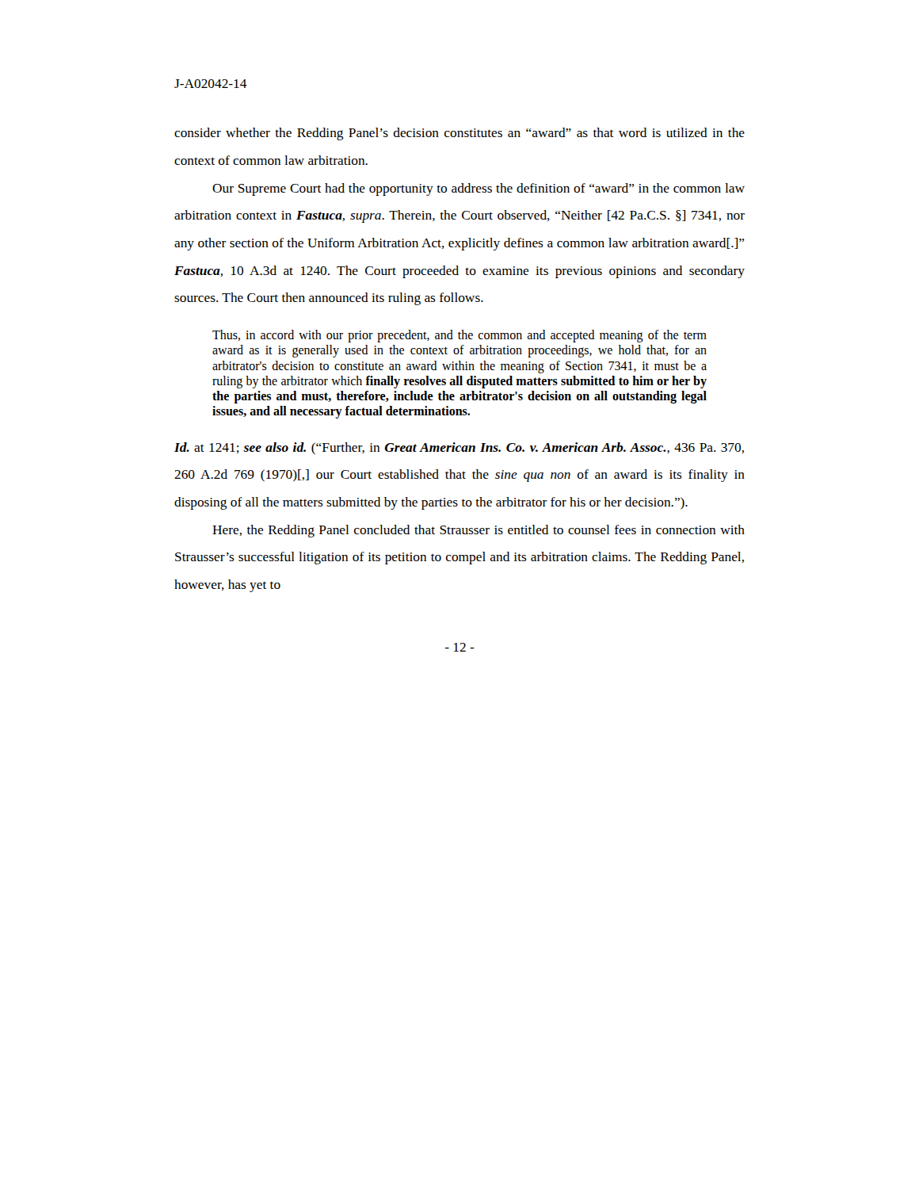J-A02042-14
consider whether the Redding Panel’s decision constitutes an “award” as that word is utilized in the context of common law arbitration.
Our Supreme Court had the opportunity to address the definition of “award” in the common law arbitration context in Fastuca, supra. Therein, the Court observed, “Neither [42 Pa.C.S. §] 7341, nor any other section of the Uniform Arbitration Act, explicitly defines a common law arbitration award[.]” Fastuca, 10 A.3d at 1240. The Court proceeded to examine its previous opinions and secondary sources. The Court then announced its ruling as follows.
Thus, in accord with our prior precedent, and the common and accepted meaning of the term award as it is generally used in the context of arbitration proceedings, we hold that, for an arbitrator's decision to constitute an award within the meaning of Section 7341, it must be a ruling by the arbitrator which finally resolves all disputed matters submitted to him or her by the parties and must, therefore, include the arbitrator's decision on all outstanding legal issues, and all necessary factual determinations.
Id. at 1241; see also id. (“Further, in Great American Ins. Co. v. American Arb. Assoc., 436 Pa. 370, 260 A.2d 769 (1970)[,] our Court established that the sine qua non of an award is its finality in disposing of all the matters submitted by the parties to the arbitrator for his or her decision.”).
Here, the Redding Panel concluded that Strausser is entitled to counsel fees in connection with Strausser’s successful litigation of its petition to compel and its arbitration claims. The Redding Panel, however, has yet to
- 12 -